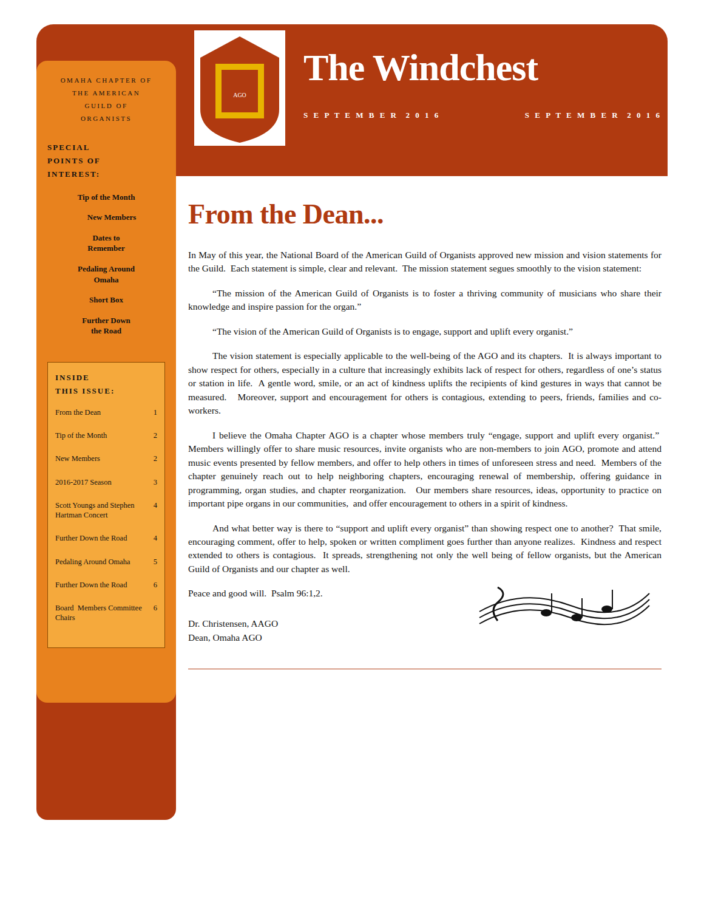The Windchest
S E P T E M B E R 2 0 1 6 S E P T E M B E R 2 0 1 6
OMAHA CHAPTER OF
THE AMERICAN
GUILD OF
ORGANISTS
SPECIAL
POINTS OF
INTEREST:
Tip of the Month
New Members
Dates to
Remember
Pedaling Around
Omaha
Short Box
Further Down
the Road
INSIDE
THIS ISSUE:
| From the Dean | 1 |
| Tip of the Month | 2 |
| New Members | 2 |
| 2016-2017 Season | 3 |
| Scott Youngs and Stephen Hartman Concert | 4 |
| Further Down the Road | 4 |
| Pedaling Around Omaha | 5 |
| Further Down the Road | 6 |
| Board Members Committee Chairs | 6 |
From the Dean...
In May of this year, the National Board of the American Guild of Organists approved new mission and vision statements for the Guild. Each statement is simple, clear and relevant. The mission statement segues smoothly to the vision statement:
“The mission of the American Guild of Organists is to foster a thriving community of musicians who share their knowledge and inspire passion for the organ.”
“The vision of the American Guild of Organists is to engage, support and uplift every organist.”
The vision statement is especially applicable to the well-being of the AGO and its chapters. It is always important to show respect for others, especially in a culture that increasingly exhibits lack of respect for others, regardless of one’s status or station in life. A gentle word, smile, or an act of kindness uplifts the recipients of kind gestures in ways that cannot be measured. Moreover, support and encouragement for others is contagious, extending to peers, friends, families and co-workers.
I believe the Omaha Chapter AGO is a chapter whose members truly “engage, support and uplift every organist.” Members willingly offer to share music resources, invite organists who are non-members to join AGO, promote and attend music events presented by fellow members, and offer to help others in times of unforeseen stress and need. Members of the chapter genuinely reach out to help neighboring chapters, encouraging renewal of membership, offering guidance in programming, organ studies, and chapter reorganization. Our members share resources, ideas, opportunity to practice on important pipe organs in our communities, and offer encouragement to others in a spirit of kindness.
And what better way is there to “support and uplift every organist” than showing respect one to another? That smile, encouraging comment, offer to help, spoken or written compliment goes further than anyone realizes. Kindness and respect extended to others is contagious. It spreads, strengthening not only the well being of fellow organists, but the American Guild of Organists and our chapter as well.
Peace and good will. Psalm 96:1,2.
Dr. Christensen, AAGO
Dean, Omaha AGO